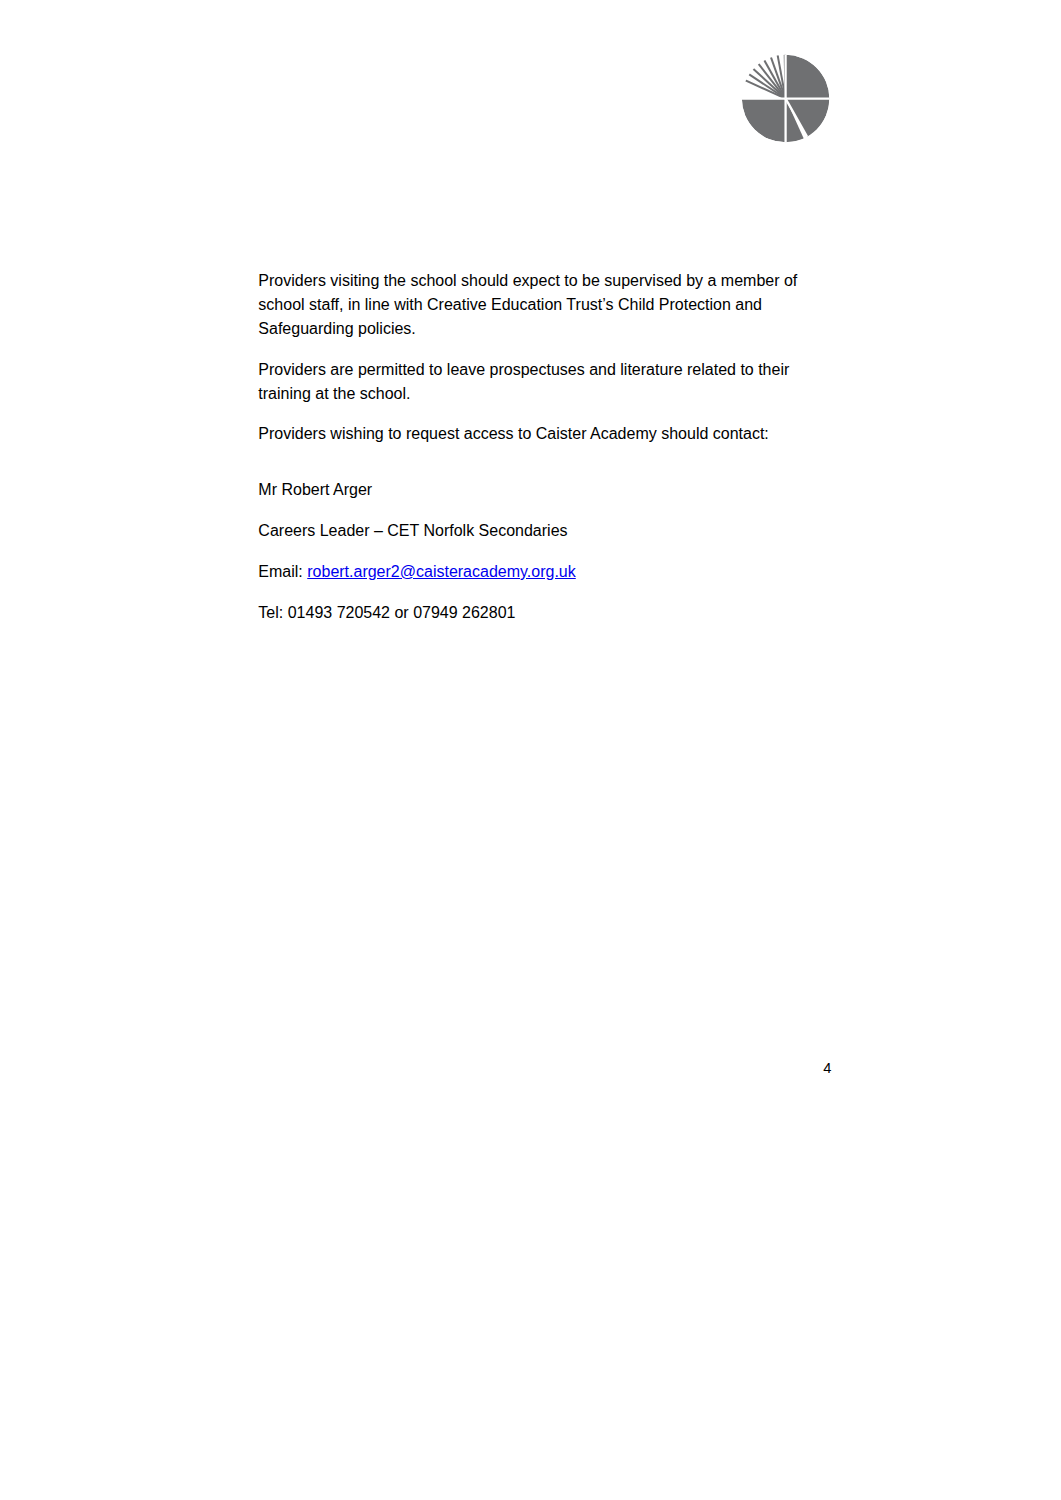Providers visiting the school should expect to be supervised by a member of school staff, in line with Creative Education Trust’s Child Protection and Safeguarding policies.
Providers are permitted to leave prospectuses and literature related to their training at the school.
Providers wishing to request access to Caister Academy should contact:
Mr Robert Arger
Careers Leader – CET Norfolk Secondaries
Email: robert.arger2@caisteracademy.org.uk
Tel: 01493 720542 or 07949 262801
4